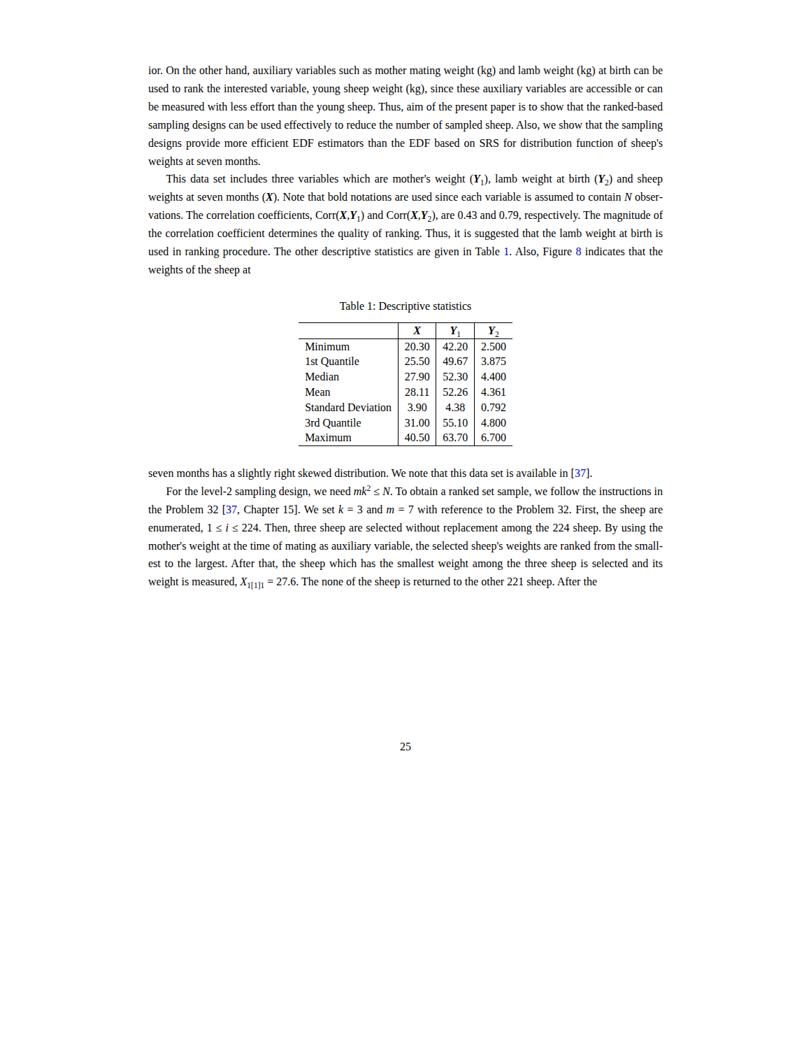ior. On the other hand, auxiliary variables such as mother mating weight (kg) and lamb weight (kg) at birth can be used to rank the interested variable, young sheep weight (kg), since these auxiliary variables are accessible or can be measured with less effort than the young sheep. Thus, aim of the present paper is to show that the ranked-based sampling designs can be used effectively to reduce the number of sampled sheep. Also, we show that the sampling designs provide more efficient EDF estimators than the EDF based on SRS for distribution function of sheep's weights at seven months.
This data set includes three variables which are mother's weight (Y1), lamb weight at birth (Y2) and sheep weights at seven months (X). Note that bold notations are used since each variable is assumed to contain N observations. The correlation coefficients, Corr(X,Y1) and Corr(X,Y2), are 0.43 and 0.79, respectively. The magnitude of the correlation coefficient determines the quality of ranking. Thus, it is suggested that the lamb weight at birth is used in ranking procedure. The other descriptive statistics are given in Table 1. Also, Figure 8 indicates that the weights of the sheep at
Table 1: Descriptive statistics
| | X | Y 1 | Y 2 |
| --- | --- | --- | --- |
| Minimum | 20.30 | 42.20 | 2.500 |
| 1st Quantile | 25.50 | 49.67 | 3.875 |
| Median | 27.90 | 52.30 | 4.400 |
| Mean | 28.11 | 52.26 | 4.361 |
| Standard Deviation | 3.90 | 4.38 | 0.792 |
| 3rd Quantile | 31.00 | 55.10 | 4.800 |
| Maximum | 40.50 | 63.70 | 6.700 |
seven months has a slightly right skewed distribution. We note that this data set is available in [37].
For the level-2 sampling design, we need mk2 ≤ N. To obtain a ranked set sample, we follow the instructions in the Problem 32 [37, Chapter 15]. We set k = 3 and m = 7 with reference to the Problem 32. First, the sheep are enumerated, 1 ≤ i ≤ 224. Then, three sheep are selected without replacement among the 224 sheep. By using the mother's weight at the time of mating as auxiliary variable, the selected sheep's weights are ranked from the smallest to the largest. After that, the sheep which has the smallest weight among the three sheep is selected and its weight is measured, X1[1]1 = 27.6. The none of the sheep is returned to the other 221 sheep. After the
25